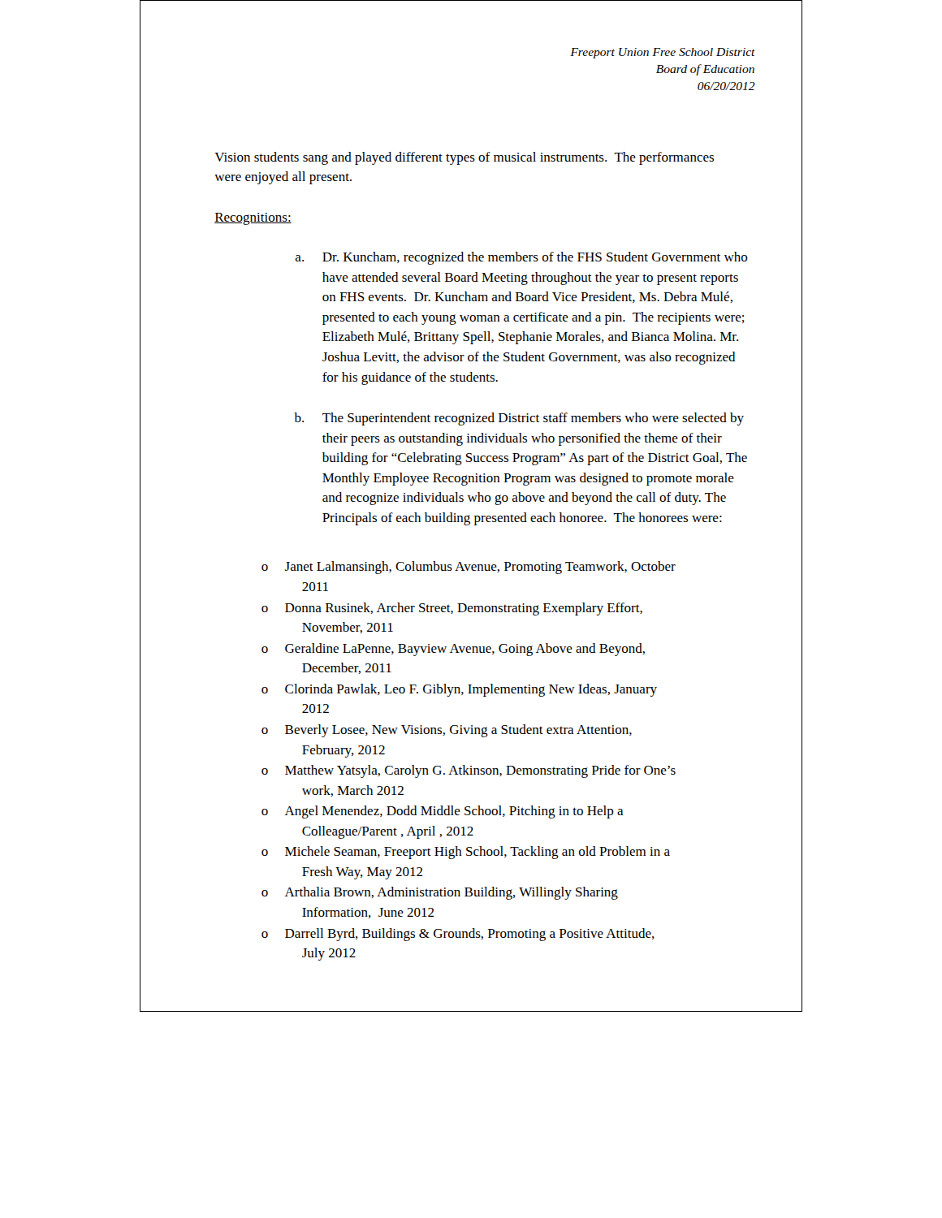Freeport Union Free School District
Board of Education
06/20/2012
Vision students sang and played different types of musical instruments. The performances were enjoyed all present.
Recognitions:
Dr. Kuncham, recognized the members of the FHS Student Government who have attended several Board Meeting throughout the year to present reports on FHS events. Dr. Kuncham and Board Vice President, Ms. Debra Mulé, presented to each young woman a certificate and a pin. The recipients were; Elizabeth Mulé, Brittany Spell, Stephanie Morales, and Bianca Molina. Mr. Joshua Levitt, the advisor of the Student Government, was also recognized for his guidance of the students.
The Superintendent recognized District staff members who were selected by their peers as outstanding individuals who personified the theme of their building for “Celebrating Success Program” As part of the District Goal, The Monthly Employee Recognition Program was designed to promote morale and recognize individuals who go above and beyond the call of duty. The Principals of each building presented each honoree. The honorees were:
Janet Lalmansingh, Columbus Avenue, Promoting Teamwork, October2011
Donna Rusinek, Archer Street, Demonstrating Exemplary Effort,November, 2011
Geraldine LaPenne, Bayview Avenue, Going Above and Beyond,December, 2011
Clorinda Pawlak, Leo F. Giblyn, Implementing New Ideas, January2012
Beverly Losee, New Visions, Giving a Student extra Attention,February, 2012
Matthew Yatsyla, Carolyn G. Atkinson, Demonstrating Pride for One’swork, March 2012
Angel Menendez, Dodd Middle School, Pitching in to Help aColleague/Parent , April , 2012
Michele Seaman, Freeport High School, Tackling an old Problem in aFresh Way, May 2012
Arthalia Brown, Administration Building, Willingly SharingInformation, June 2012
Darrell Byrd, Buildings & Grounds, Promoting a Positive Attitude,July 2012